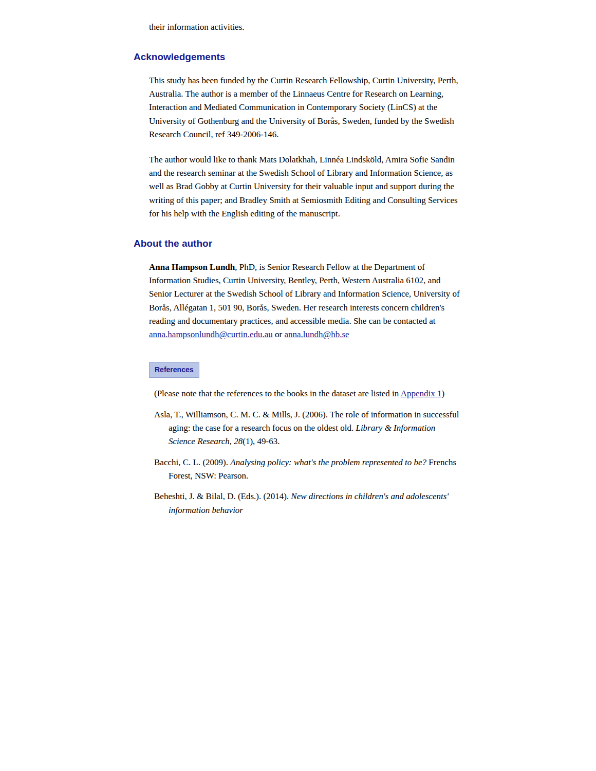their information activities.
Acknowledgements
This study has been funded by the Curtin Research Fellowship, Curtin University, Perth, Australia. The author is a member of the Linnaeus Centre for Research on Learning, Interaction and Mediated Communication in Contemporary Society (LinCS) at the University of Gothenburg and the University of Borås, Sweden, funded by the Swedish Research Council, ref 349-2006-146.
The author would like to thank Mats Dolatkhah, Linnéa Lindsköld, Amira Sofie Sandin and the research seminar at the Swedish School of Library and Information Science, as well as Brad Gobby at Curtin University for their valuable input and support during the writing of this paper; and Bradley Smith at Semiosmith Editing and Consulting Services for his help with the English editing of the manuscript.
About the author
Anna Hampson Lundh, PhD, is Senior Research Fellow at the Department of Information Studies, Curtin University, Bentley, Perth, Western Australia 6102, and Senior Lecturer at the Swedish School of Library and Information Science, University of Borås, Allégatan 1, 501 90, Borås, Sweden. Her research interests concern children's reading and documentary practices, and accessible media. She can be contacted at anna.hampsonlundh@curtin.edu.au or anna.lundh@hb.se
References
(Please note that the references to the books in the dataset are listed in Appendix 1)
Asla, T., Williamson, C. M. C. & Mills, J. (2006). The role of information in successful aging: the case for a research focus on the oldest old. Library & Information Science Research, 28(1), 49-63.
Bacchi, C. L. (2009). Analysing policy: what's the problem represented to be? Frenchs Forest, NSW: Pearson.
Beheshti, J. & Bilal, D. (Eds.). (2014). New directions in children's and adolescents' information behavior